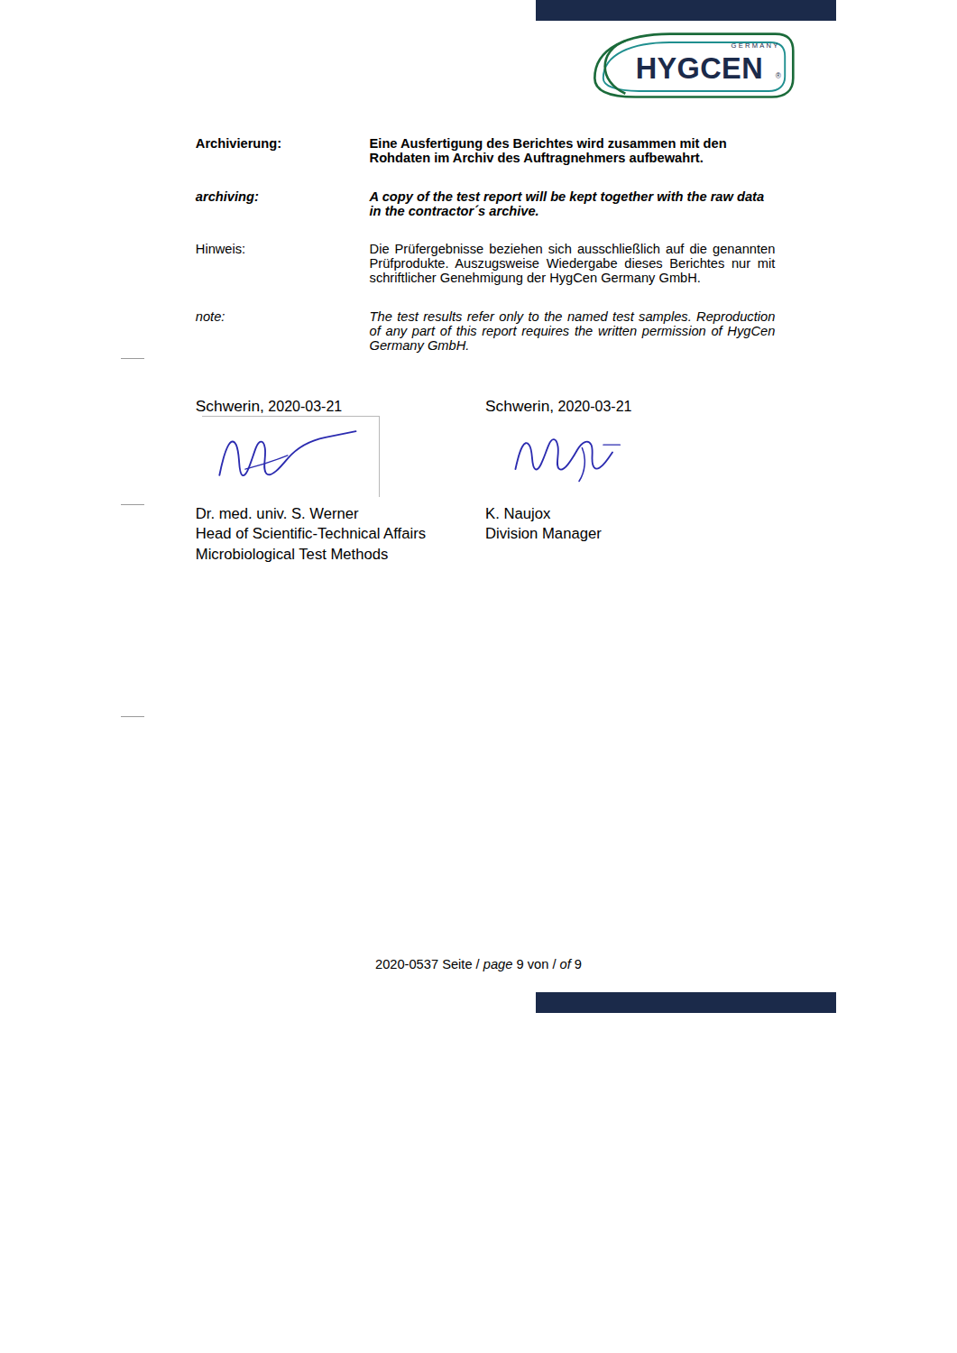HYGCEN GERMANY ®
| Archivierung: | Eine Ausfertigung des Berichtes wird zusammen mit den Rohdaten im Archiv des Auftragnehmers aufbewahrt. |
| archiving: | A copy of the test report will be kept together with the raw data in the contractor´s archive. |
| Hinweis: | Die Prüfergebnisse beziehen sich ausschließlich auf die genannten Prüfprodukte. Auszugsweise Wiedergabe dieses Berichtes nur mit schriftlicher Genehmigung der HygCen Germany GmbH. |
| note: | The test results refer only to the named test samples. Reproduction of any part of this report requires the written permission of HygCen Germany GmbH. |
| Schwerin, 2020-03-21 | Schwerin, 2020-03-21 |
| Dr. med. univ. S. Werner Head of Scientific-Technical Affairs Microbiological Test Methods | K. Naujox Division Manager |
2020-0537 Seite / page 9 von / of 9